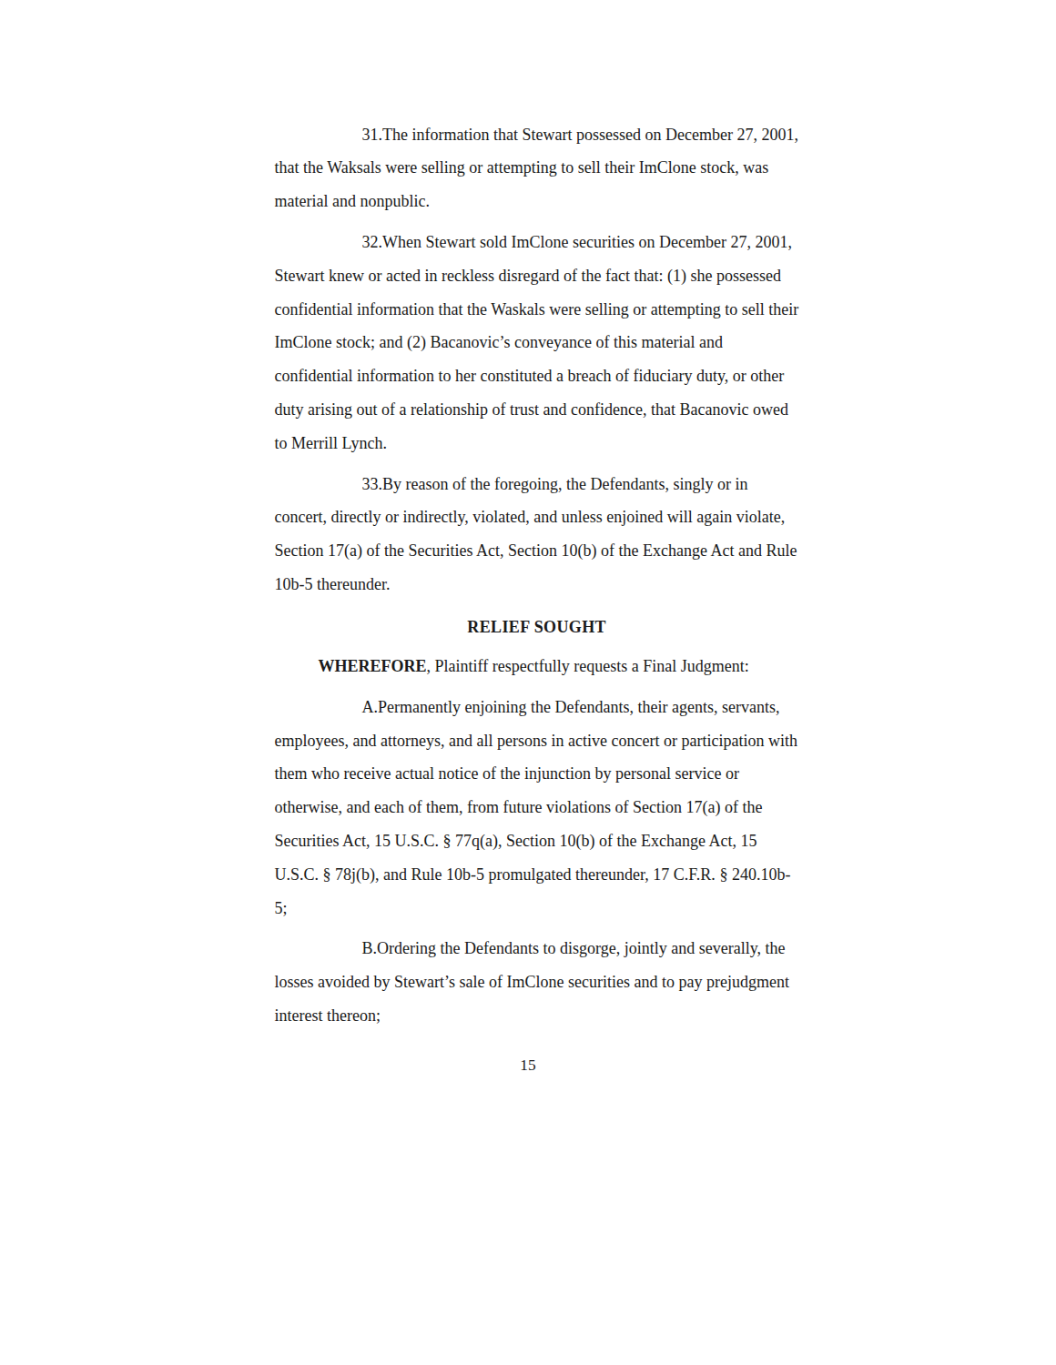31. The information that Stewart possessed on December 27, 2001, that the Waksals were selling or attempting to sell their ImClone stock, was material and nonpublic.
32. When Stewart sold ImClone securities on December 27, 2001, Stewart knew or acted in reckless disregard of the fact that: (1) she possessed confidential information that the Waskals were selling or attempting to sell their ImClone stock; and (2) Bacanovic’s conveyance of this material and confidential information to her constituted a breach of fiduciary duty, or other duty arising out of a relationship of trust and confidence, that Bacanovic owed to Merrill Lynch.
33. By reason of the foregoing, the Defendants, singly or in concert, directly or indirectly, violated, and unless enjoined will again violate, Section 17(a) of the Securities Act, Section 10(b) of the Exchange Act and Rule 10b-5 thereunder.
RELIEF SOUGHT
WHEREFORE, Plaintiff respectfully requests a Final Judgment:
A. Permanently enjoining the Defendants, their agents, servants, employees, and attorneys, and all persons in active concert or participation with them who receive actual notice of the injunction by personal service or otherwise, and each of them, from future violations of Section 17(a) of the Securities Act, 15 U.S.C. § 77q(a), Section 10(b) of the Exchange Act, 15 U.S.C. § 78j(b), and Rule 10b-5 promulgated thereunder, 17 C.F.R. § 240.10b-5;
B. Ordering the Defendants to disgorge, jointly and severally, the losses avoided by Stewart’s sale of ImClone securities and to pay prejudgment interest thereon;
15